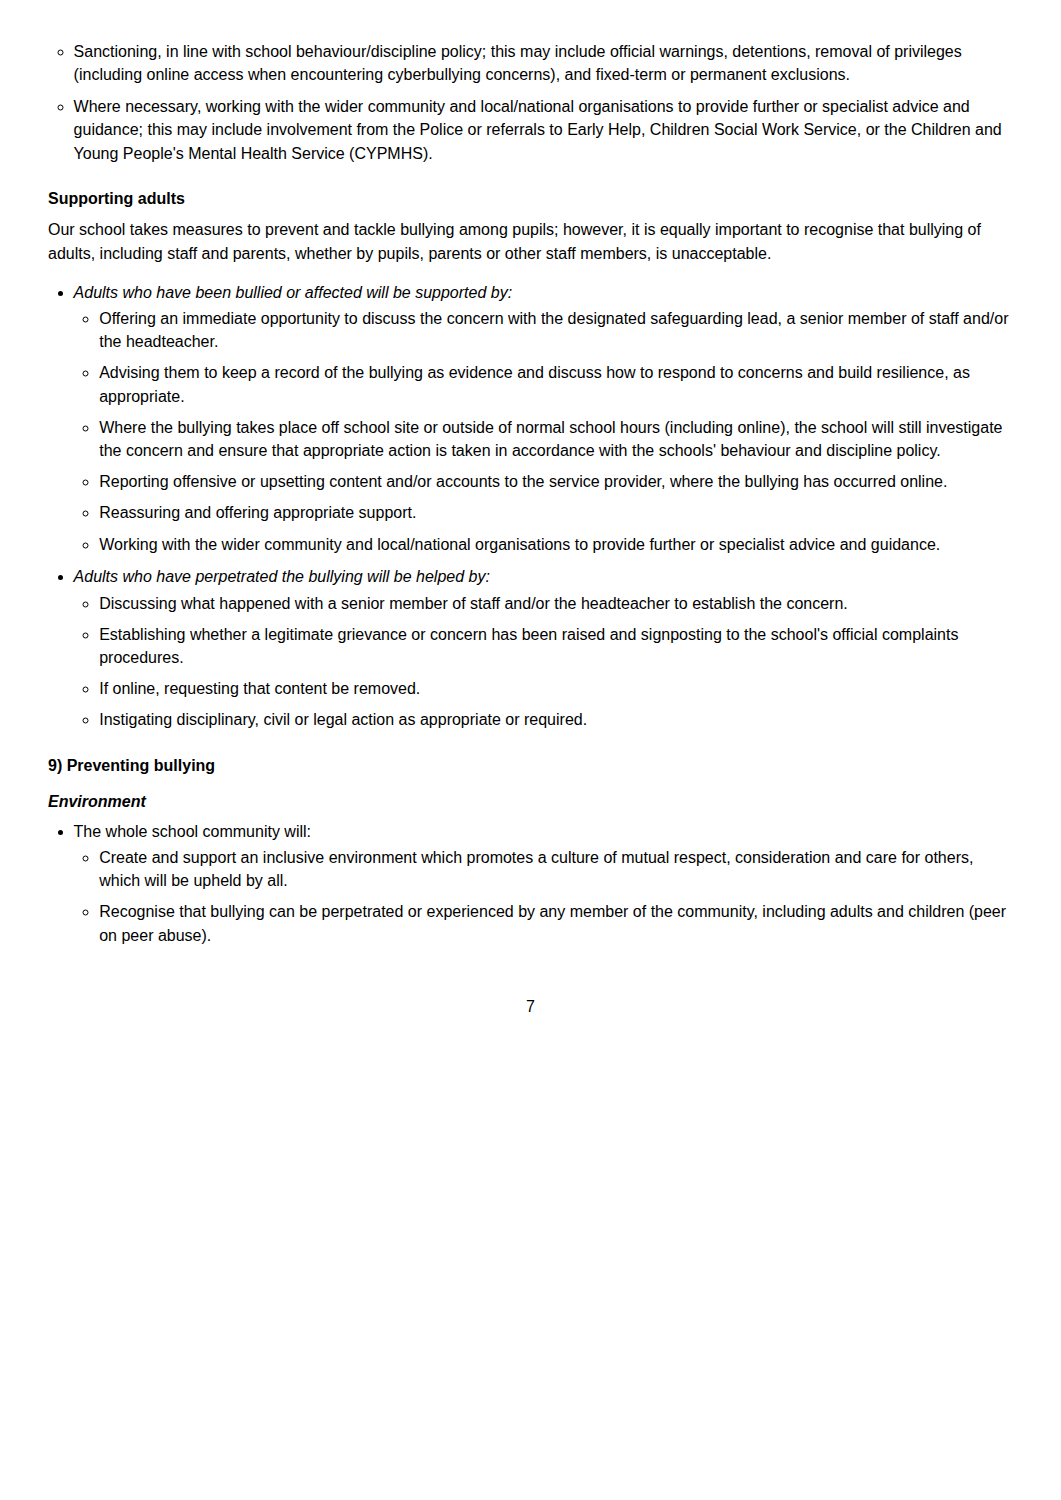Sanctioning, in line with school behaviour/discipline policy; this may include official warnings, detentions, removal of privileges (including online access when encountering cyberbullying concerns), and fixed-term or permanent exclusions.
Where necessary, working with the wider community and local/national organisations to provide further or specialist advice and guidance; this may include involvement from the Police or referrals to Early Help, Children Social Work Service, or the Children and Young People's Mental Health Service (CYPMHS).
Supporting adults
Our school takes measures to prevent and tackle bullying among pupils; however, it is equally important to recognise that bullying of adults, including staff and parents, whether by pupils, parents or other staff members, is unacceptable.
Adults who have been bullied or affected will be supported by:
Offering an immediate opportunity to discuss the concern with the designated safeguarding lead, a senior member of staff and/or the headteacher.
Advising them to keep a record of the bullying as evidence and discuss how to respond to concerns and build resilience, as appropriate.
Where the bullying takes place off school site or outside of normal school hours (including online), the school will still investigate the concern and ensure that appropriate action is taken in accordance with the schools' behaviour and discipline policy.
Reporting offensive or upsetting content and/or accounts to the service provider, where the bullying has occurred online.
Reassuring and offering appropriate support.
Working with the wider community and local/national organisations to provide further or specialist advice and guidance.
Adults who have perpetrated the bullying will be helped by:
Discussing what happened with a senior member of staff and/or the headteacher to establish the concern.
Establishing whether a legitimate grievance or concern has been raised and signposting to the school's official complaints procedures.
If online, requesting that content be removed.
Instigating disciplinary, civil or legal action as appropriate or required.
9) Preventing bullying
Environment
The whole school community will:
Create and support an inclusive environment which promotes a culture of mutual respect, consideration and care for others, which will be upheld by all.
Recognise that bullying can be perpetrated or experienced by any member of the community, including adults and children (peer on peer abuse).
7